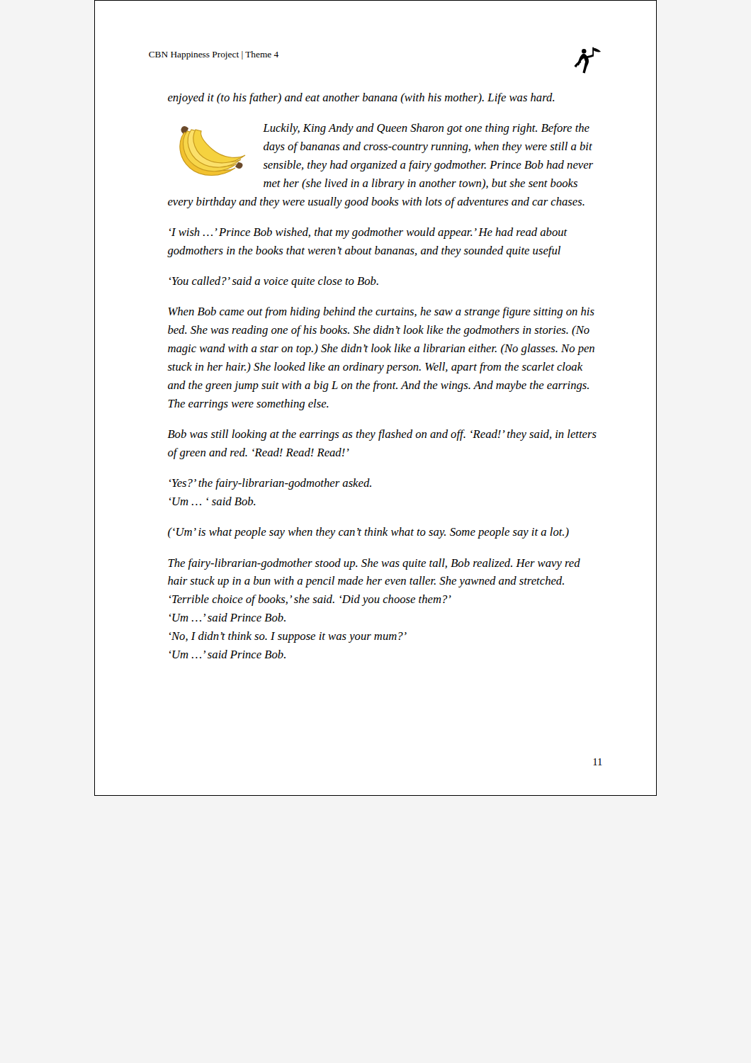CBN Happiness Project | Theme 4
enjoyed it (to his father) and eat another banana (with his mother). Life was hard.
Luckily, King Andy and Queen Sharon got one thing right. Before the days of bananas and cross-country running, when they were still a bit sensible, they had organized a fairy godmother. Prince Bob had never met her (she lived in a library in another town), but she sent books every birthday and they were usually good books with lots of adventures and car chases.
‘I wish …’ Prince Bob wished, that my godmother would appear.’ He had read about godmothers in the books that weren’t about bananas, and they sounded quite useful
‘You called?’ said a voice quite close to Bob.
When Bob came out from hiding behind the curtains, he saw a strange figure sitting on his bed. She was reading one of his books. She didn’t look like the godmothers in stories. (No magic wand with a star on top.) She didn’t look like a librarian either. (No glasses. No pen stuck in her hair.) She looked like an ordinary person. Well, apart from the scarlet cloak and the green jump suit with a big L on the front. And the wings. And maybe the earrings. The earrings were something else.
Bob was still looking at the earrings as they flashed on and off. ‘Read!’ they said, in letters of green and red. ‘Read! Read! Read!’
‘Yes?’ the fairy-librarian-godmother asked.
‘Um … ‘ said Bob.
(‘Um’ is what people say when they can’t think what to say. Some people say it a lot.)
The fairy-librarian-godmother stood up. She was quite tall, Bob realized. Her wavy red hair stuck up in a bun with a pencil made her even taller. She yawned and stretched.
‘Terrible choice of books,’ she said. ‘Did you choose them?’
‘Um …’ said Prince Bob.
‘No, I didn’t think so. I suppose it was your mum?’
‘Um …’ said Prince Bob.
11